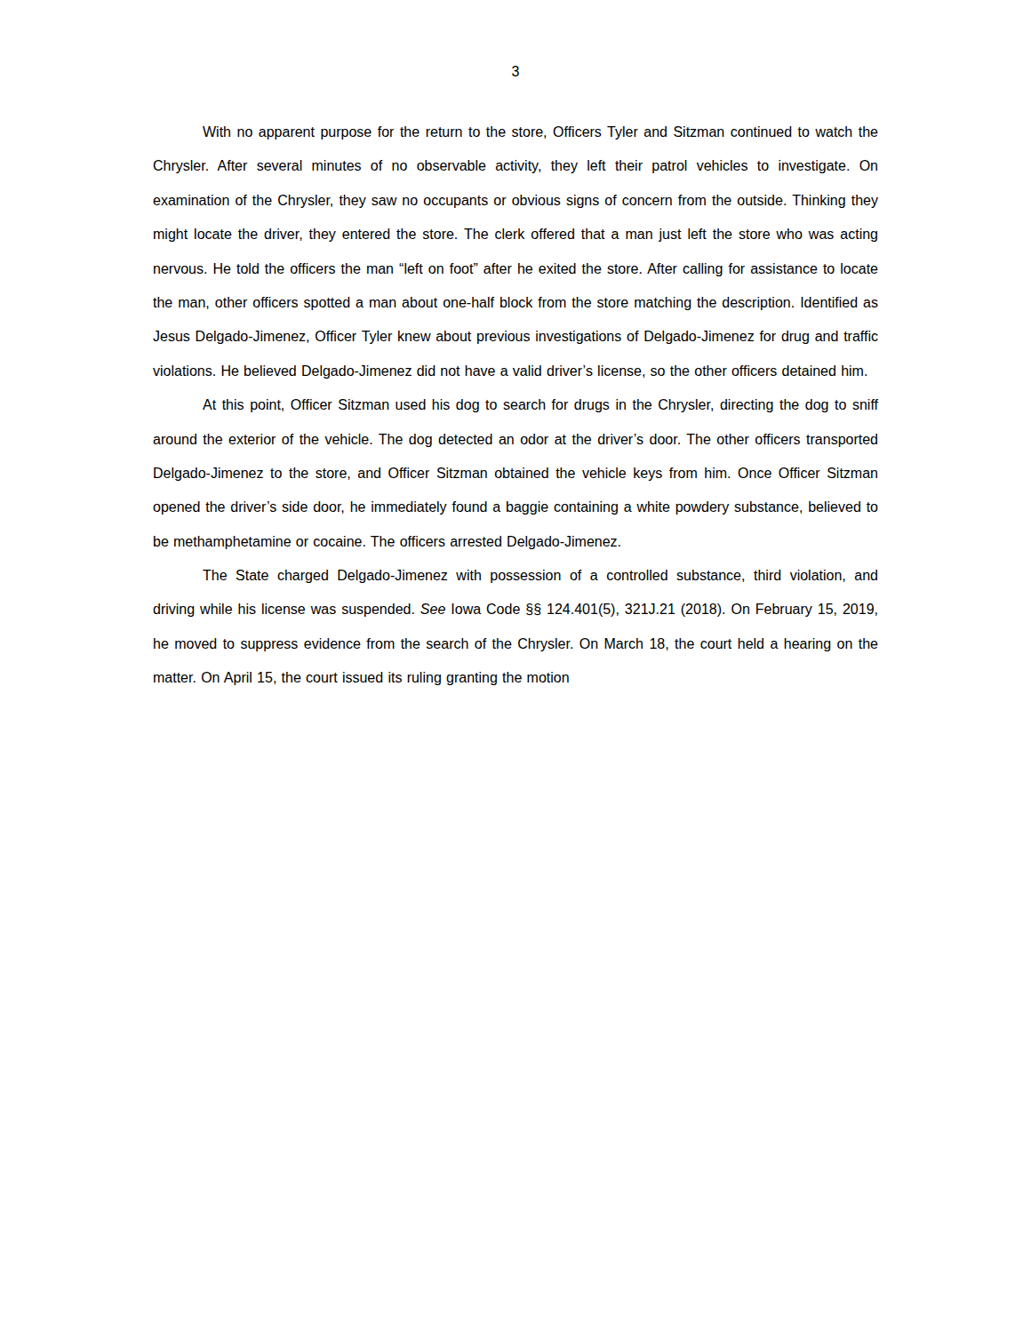3
With no apparent purpose for the return to the store, Officers Tyler and Sitzman continued to watch the Chrysler. After several minutes of no observable activity, they left their patrol vehicles to investigate. On examination of the Chrysler, they saw no occupants or obvious signs of concern from the outside. Thinking they might locate the driver, they entered the store. The clerk offered that a man just left the store who was acting nervous. He told the officers the man “left on foot” after he exited the store. After calling for assistance to locate the man, other officers spotted a man about one-half block from the store matching the description. Identified as Jesus Delgado-Jimenez, Officer Tyler knew about previous investigations of Delgado-Jimenez for drug and traffic violations. He believed Delgado-Jimenez did not have a valid driver’s license, so the other officers detained him.
At this point, Officer Sitzman used his dog to search for drugs in the Chrysler, directing the dog to sniff around the exterior of the vehicle. The dog detected an odor at the driver’s door. The other officers transported Delgado-Jimenez to the store, and Officer Sitzman obtained the vehicle keys from him. Once Officer Sitzman opened the driver’s side door, he immediately found a baggie containing a white powdery substance, believed to be methamphetamine or cocaine. The officers arrested Delgado-Jimenez.
The State charged Delgado-Jimenez with possession of a controlled substance, third violation, and driving while his license was suspended. See Iowa Code §§ 124.401(5), 321J.21 (2018). On February 15, 2019, he moved to suppress evidence from the search of the Chrysler. On March 18, the court held a hearing on the matter. On April 15, the court issued its ruling granting the motion